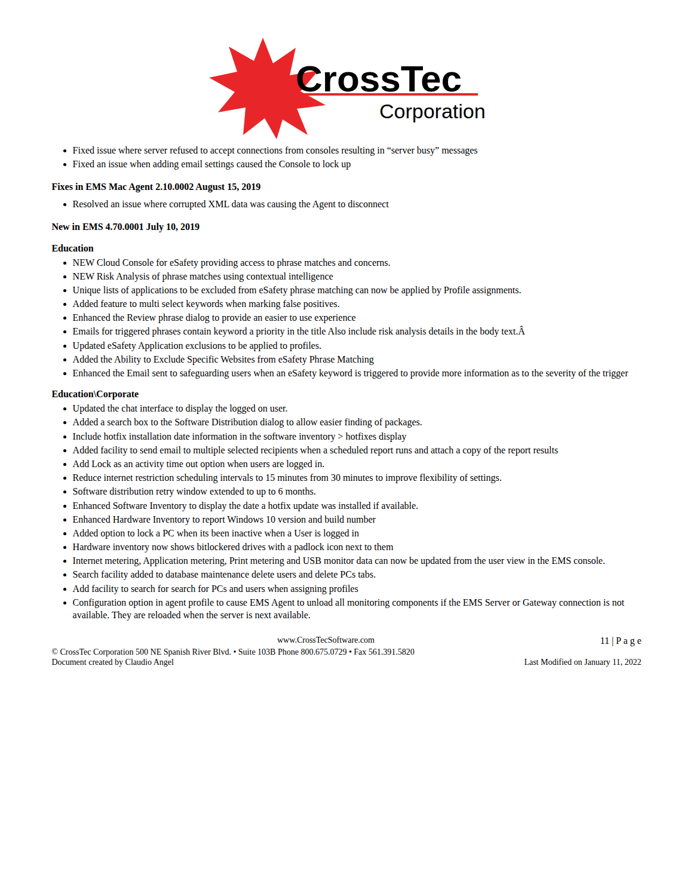CrossTec Corporation
Fixed issue where server refused to accept connections from consoles resulting in “server busy” messages
Fixed an issue when adding email settings caused the Console to lock up
Fixes in EMS Mac Agent 2.10.0002 August 15, 2019
Resolved an issue where corrupted XML data was causing the Agent to disconnect
New in EMS 4.70.0001 July 10, 2019
Education
NEW Cloud Console for eSafety providing access to phrase matches and concerns.
NEW Risk Analysis of phrase matches using contextual intelligence
Unique lists of applications to be excluded from eSafety phrase matching can now be applied by Profile assignments.
Added feature to multi select keywords when marking false positives.
Enhanced the Review phrase dialog to provide an easier to use experience
Emails for triggered phrases contain keyword a priority in the title Also include risk analysis details in the body text.Â
Updated eSafety Application exclusions to be applied to profiles.
Added the Ability to Exclude Specific Websites from eSafety Phrase Matching
Enhanced the Email sent to safeguarding users when an eSafety keyword is triggered to provide more information as to the severity of the trigger
Education\Corporate
Updated the chat interface to display the logged on user.
Added a search box to the Software Distribution dialog to allow easier finding of packages.
Include hotfix installation date information in the software inventory > hotfixes display
Added facility to send email to multiple selected recipients when a scheduled report runs and attach a copy of the report results
Add Lock as an activity time out option when users are logged in.
Reduce internet restriction scheduling intervals to 15 minutes from 30 minutes to improve flexibility of settings.
Software distribution retry window extended to up to 6 months.
Enhanced Software Inventory to display the date a hotfix update was installed if available.
Enhanced Hardware Inventory to report Windows 10 version and build number
Added option to lock a PC when its been inactive when a User is logged in
Hardware inventory now shows bitlockered drives with a padlock icon next to them
Internet metering, Application metering, Print metering and USB monitor data can now be updated from the user view in the EMS console.
Search facility added to database maintenance delete users and delete PCs tabs.
Add facility to search for search for PCs and users when assigning profiles
Configuration option in agent profile to cause EMS Agent to unload all monitoring components if the EMS Server or Gateway connection is not available. They are reloaded when the server is next available.
11 | P a g e www.CrossTecSoftware.com
© CrossTec Corporation 500 NE Spanish River Blvd. • Suite 103B Phone 800.675.0729 • Fax 561.391.5820
Document created by Claudio Angel Last Modified on January 11, 2022